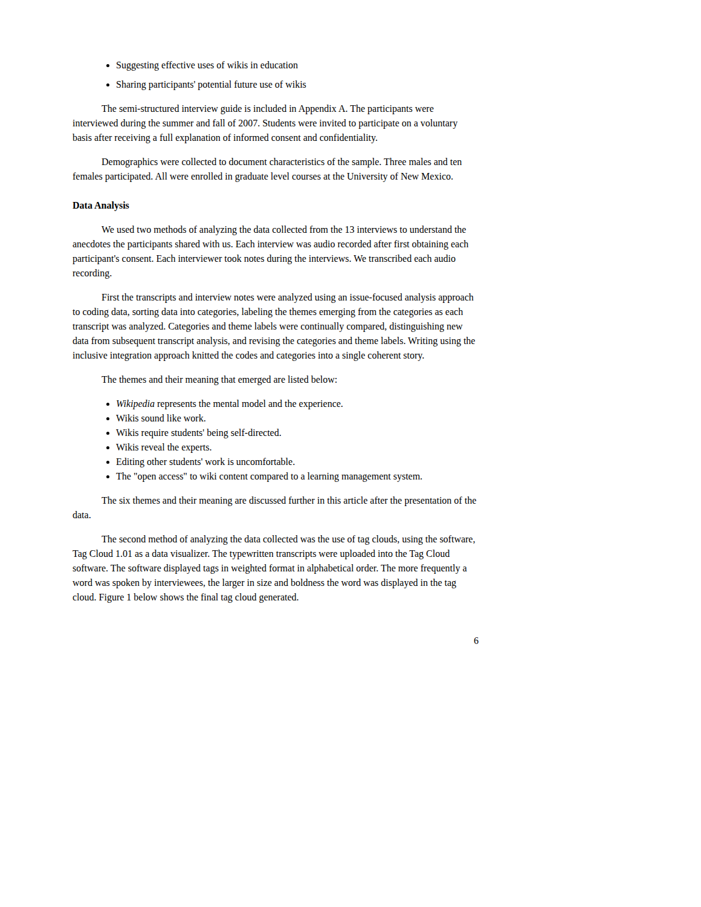Suggesting effective uses of wikis in education
Sharing participants' potential future use of wikis
The semi-structured interview guide is included in Appendix A. The participants were interviewed during the summer and fall of 2007. Students were invited to participate on a voluntary basis after receiving a full explanation of informed consent and confidentiality.
Demographics were collected to document characteristics of the sample. Three males and ten females participated. All were enrolled in graduate level courses at the University of New Mexico.
Data Analysis
We used two methods of analyzing the data collected from the 13 interviews to understand the anecdotes the participants shared with us. Each interview was audio recorded after first obtaining each participant's consent. Each interviewer took notes during the interviews. We transcribed each audio recording.
First the transcripts and interview notes were analyzed using an issue-focused analysis approach to coding data, sorting data into categories, labeling the themes emerging from the categories as each transcript was analyzed. Categories and theme labels were continually compared, distinguishing new data from subsequent transcript analysis, and revising the categories and theme labels. Writing using the inclusive integration approach knitted the codes and categories into a single coherent story.
The themes and their meaning that emerged are listed below:
Wikipedia represents the mental model and the experience.
Wikis sound like work.
Wikis require students' being self-directed.
Wikis reveal the experts.
Editing other students' work is uncomfortable.
The "open access" to wiki content compared to a learning management system.
The six themes and their meaning are discussed further in this article after the presentation of the data.
The second method of analyzing the data collected was the use of tag clouds, using the software, Tag Cloud 1.01 as a data visualizer. The typewritten transcripts were uploaded into the Tag Cloud software. The software displayed tags in weighted format in alphabetical order. The more frequently a word was spoken by interviewees, the larger in size and boldness the word was displayed in the tag cloud. Figure 1 below shows the final tag cloud generated.
6